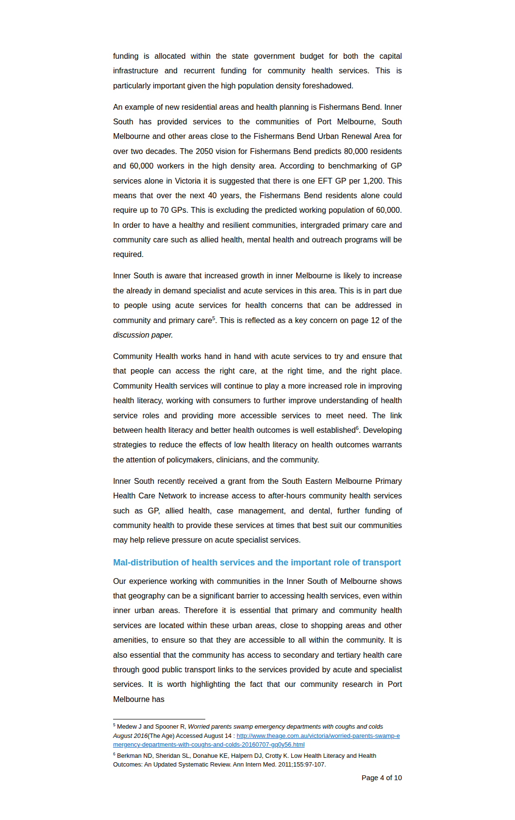funding is allocated within the state government budget for both the capital infrastructure and recurrent funding for community health services. This is particularly important given the high population density foreshadowed.
An example of new residential areas and health planning is Fishermans Bend. Inner South has provided services to the communities of Port Melbourne, South Melbourne and other areas close to the Fishermans Bend Urban Renewal Area for over two decades. The 2050 vision for Fishermans Bend predicts 80,000 residents and 60,000 workers in the high density area. According to benchmarking of GP services alone in Victoria it is suggested that there is one EFT GP per 1,200. This means that over the next 40 years, the Fishermans Bend residents alone could require up to 70 GPs. This is excluding the predicted working population of 60,000. In order to have a healthy and resilient communities, intergraded primary care and community care such as allied health, mental health and outreach programs will be required.
Inner South is aware that increased growth in inner Melbourne is likely to increase the already in demand specialist and acute services in this area. This is in part due to people using acute services for health concerns that can be addressed in community and primary care5. This is reflected as a key concern on page 12 of the discussion paper.
Community Health works hand in hand with acute services to try and ensure that that people can access the right care, at the right time, and the right place. Community Health services will continue to play a more increased role in improving health literacy, working with consumers to further improve understanding of health service roles and providing more accessible services to meet need. The link between health literacy and better health outcomes is well established6. Developing strategies to reduce the effects of low health literacy on health outcomes warrants the attention of policymakers, clinicians, and the community.
Inner South recently received a grant from the South Eastern Melbourne Primary Health Care Network to increase access to after-hours community health services such as GP, allied health, case management, and dental, further funding of community health to provide these services at times that best suit our communities may help relieve pressure on acute specialist services.
Mal-distribution of health services and the important role of transport
Our experience working with communities in the Inner South of Melbourne shows that geography can be a significant barrier to accessing health services, even within inner urban areas. Therefore it is essential that primary and community health services are located within these urban areas, close to shopping areas and other amenities, to ensure so that they are accessible to all within the community. It is also essential that the community has access to secondary and tertiary health care through good public transport links to the services provided by acute and specialist services. It is worth highlighting the fact that our community research in Port Melbourne has
5 Medew J and Spooner R, Worried parents swamp emergency departments with coughs and colds August 2016(The Age) Accessed August 14 : http://www.theage.com.au/victoria/worried-parents-swamp-emergency-departments-with-coughs-and-colds-20160707-gq0y56.html
6 Berkman ND, Sheridan SL, Donahue KE, Halpern DJ, Crotty K. Low Health Literacy and Health Outcomes: An Updated Systematic Review. Ann Intern Med. 2011;155:97-107.
Page 4 of 10